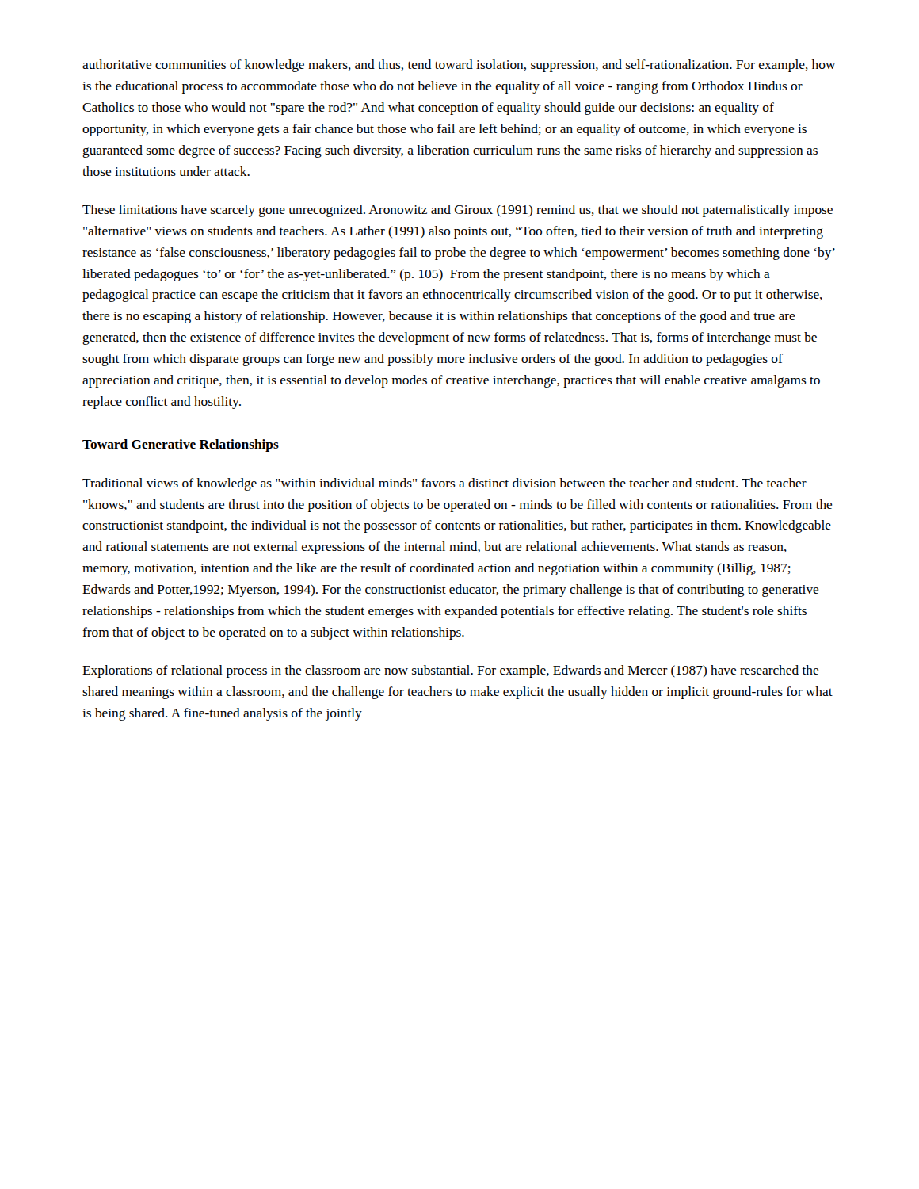authoritative communities of knowledge makers, and thus, tend toward isolation, suppression, and self-rationalization. For example, how is the educational process to accommodate those who do not believe in the equality of all voice - ranging from Orthodox Hindus or Catholics to those who would not "spare the rod?" And what conception of equality should guide our decisions: an equality of opportunity, in which everyone gets a fair chance but those who fail are left behind; or an equality of outcome, in which everyone is guaranteed some degree of success? Facing such diversity, a liberation curriculum runs the same risks of hierarchy and suppression as those institutions under attack.
These limitations have scarcely gone unrecognized. Aronowitz and Giroux (1991) remind us, that we should not paternalistically impose "alternative" views on students and teachers. As Lather (1991) also points out, “Too often, tied to their version of truth and interpreting resistance as ‘false consciousness,’ liberatory pedagogies fail to probe the degree to which ‘empowerment’ becomes something done ‘by’ liberated pedagogues ‘to’ or ‘for’ the as-yet-unliberated.” (p. 105) From the present standpoint, there is no means by which a pedagogical practice can escape the criticism that it favors an ethnocentrically circumscribed vision of the good. Or to put it otherwise, there is no escaping a history of relationship. However, because it is within relationships that conceptions of the good and true are generated, then the existence of difference invites the development of new forms of relatedness. That is, forms of interchange must be sought from which disparate groups can forge new and possibly more inclusive orders of the good. In addition to pedagogies of appreciation and critique, then, it is essential to develop modes of creative interchange, practices that will enable creative amalgams to replace conflict and hostility.
Toward Generative Relationships
Traditional views of knowledge as "within individual minds" favors a distinct division between the teacher and student. The teacher "knows," and students are thrust into the position of objects to be operated on - minds to be filled with contents or rationalities. From the constructionist standpoint, the individual is not the possessor of contents or rationalities, but rather, participates in them. Knowledgeable and rational statements are not external expressions of the internal mind, but are relational achievements. What stands as reason, memory, motivation, intention and the like are the result of coordinated action and negotiation within a community (Billig, 1987; Edwards and Potter,1992; Myerson, 1994). For the constructionist educator, the primary challenge is that of contributing to generative relationships - relationships from which the student emerges with expanded potentials for effective relating. The student's role shifts from that of object to be operated on to a subject within relationships.
Explorations of relational process in the classroom are now substantial. For example, Edwards and Mercer (1987) have researched the shared meanings within a classroom, and the challenge for teachers to make explicit the usually hidden or implicit ground-rules for what is being shared. A fine-tuned analysis of the jointly